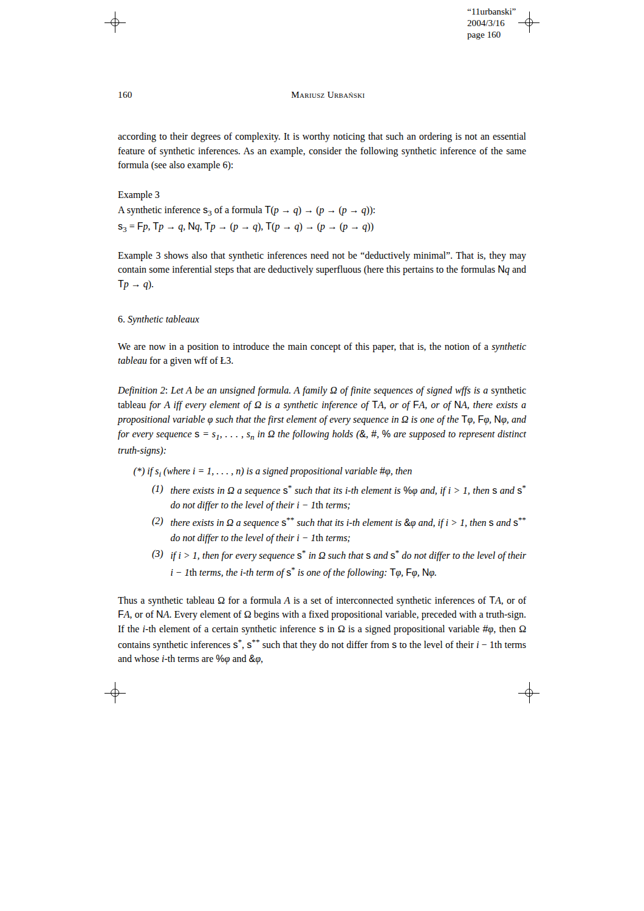“11urbanski”
2004/3/16
page 160
160 Mariusz Urbański
according to their degrees of complexity. It is worthy noticing that such an ordering is not an essential feature of synthetic inferences. As an example, consider the following synthetic inference of the same formula (see also example 6):
Example 3
A synthetic inference s3 of a formula T(p → q) → (p → (p → q)):
s3 = Fp, Tp → q, Nq, Tp → (p → q), T(p → q) → (p → (p → q))
Example 3 shows also that synthetic inferences need not be “deductively minimal”. That is, they may contain some inferential steps that are deductively superfluous (here this pertains to the formulas Nq and Tp → q).
6. Synthetic tableaux
We are now in a position to introduce the main concept of this paper, that is, the notion of a synthetic tableau for a given wff of Ł3.
Definition 2: Let A be an unsigned formula. A family Ω of finite sequences of signed wffs is a synthetic tableau for A iff every element of Ω is a synthetic inference of TA, or of FA, or of NA, there exists a propositional variable φ such that the first element of every sequence in Ω is one of the Tφ, Fφ, Nφ, and for every sequence s = s1, . . . , sn in Ω the following holds (&, #, % are supposed to represent distinct truth-signs):
(*) if si (where i = 1, . . . , n) is a signed propositional variable #φ, then
there exists in Ω a sequence s* such that its i-th element is % φ and, if i > 1, then s and s* do not differ to the level of their i − 1th terms;
there exists in Ω a sequence s** such that its i-th element is &φ and, if i > 1, then s and s** do not differ to the level of their i − 1th terms;
if i > 1, then for every sequence s* in Ω such that s and s* do not differ to the level of their i − 1th terms, the i-th term of s* is one of the following: Tφ, Fφ, Nφ.
Thus a synthetic tableau Ω for a formula A is a set of interconnected synthetic inferences of TA, or of FA, or of NA. Every element of Ω begins with a fixed propositional variable, preceded with a truth-sign. If the i-th element of a certain synthetic inference s in Ω is a signed propositional variable #φ, then Ω contains synthetic inferences s*, s** such that they do not differ from s to the level of their i − 1th terms and whose i-th terms are % φ and &φ,